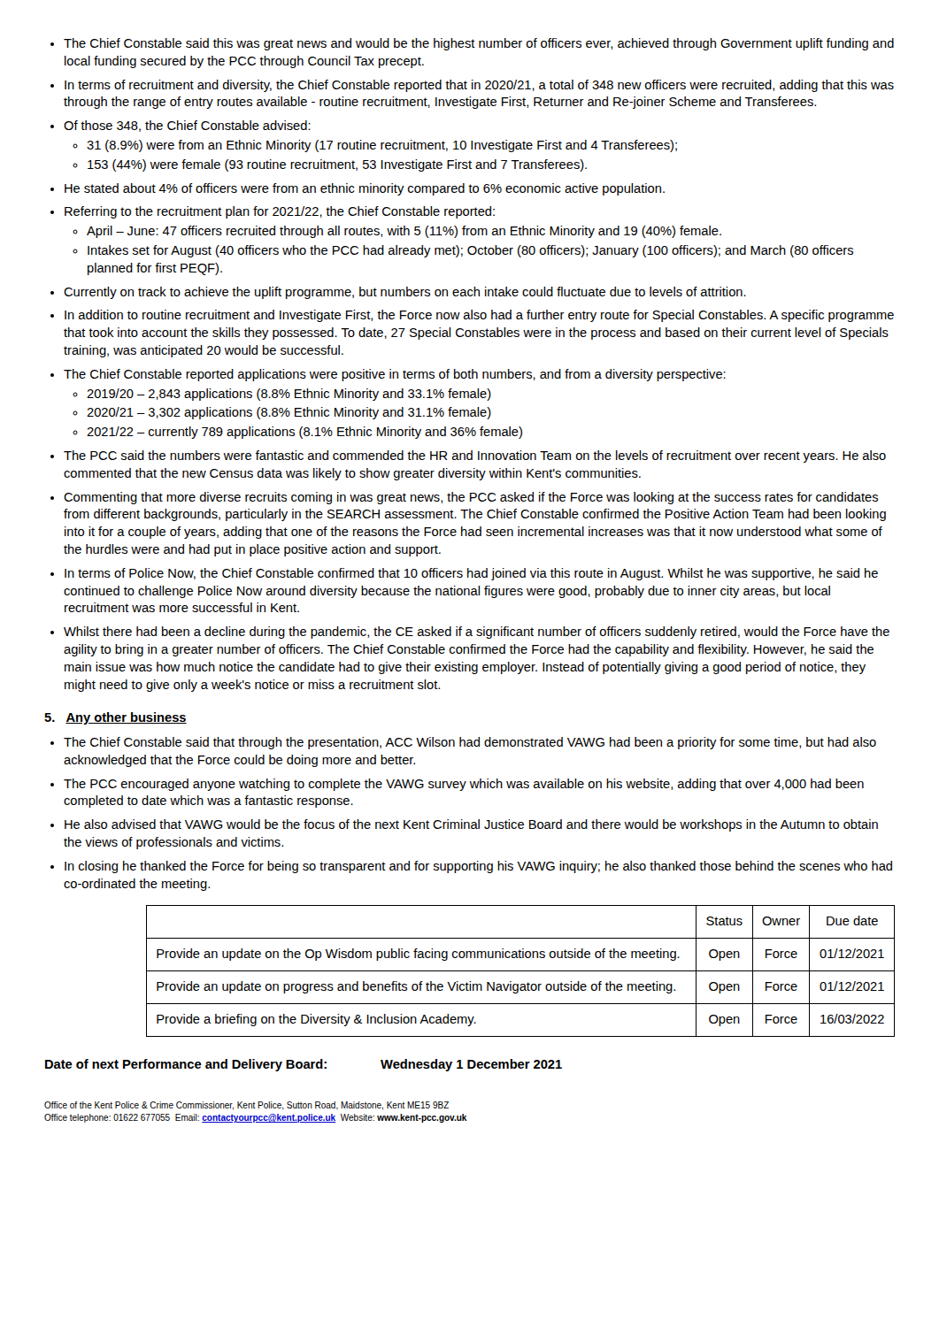The Chief Constable said this was great news and would be the highest number of officers ever, achieved through Government uplift funding and local funding secured by the PCC through Council Tax precept.
In terms of recruitment and diversity, the Chief Constable reported that in 2020/21, a total of 348 new officers were recruited, adding that this was through the range of entry routes available - routine recruitment, Investigate First, Returner and Re-joiner Scheme and Transferees.
Of those 348, the Chief Constable advised:
31 (8.9%) were from an Ethnic Minority (17 routine recruitment, 10 Investigate First and 4 Transferees);
153 (44%) were female (93 routine recruitment, 53 Investigate First and 7 Transferees).
He stated about 4% of officers were from an ethnic minority compared to 6% economic active population.
Referring to the recruitment plan for 2021/22, the Chief Constable reported:
April – June: 47 officers recruited through all routes, with 5 (11%) from an Ethnic Minority and 19 (40%) female.
Intakes set for August (40 officers who the PCC had already met); October (80 officers); January (100 officers); and March (80 officers planned for first PEQF).
Currently on track to achieve the uplift programme, but numbers on each intake could fluctuate due to levels of attrition.
In addition to routine recruitment and Investigate First, the Force now also had a further entry route for Special Constables. A specific programme that took into account the skills they possessed. To date, 27 Special Constables were in the process and based on their current level of Specials training, was anticipated 20 would be successful.
The Chief Constable reported applications were positive in terms of both numbers, and from a diversity perspective:
2019/20 – 2,843 applications (8.8% Ethnic Minority and 33.1% female)
2020/21 – 3,302 applications (8.8% Ethnic Minority and 31.1% female)
2021/22 – currently 789 applications (8.1% Ethnic Minority and 36% female)
The PCC said the numbers were fantastic and commended the HR and Innovation Team on the levels of recruitment over recent years. He also commented that the new Census data was likely to show greater diversity within Kent's communities.
Commenting that more diverse recruits coming in was great news, the PCC asked if the Force was looking at the success rates for candidates from different backgrounds, particularly in the SEARCH assessment. The Chief Constable confirmed the Positive Action Team had been looking into it for a couple of years, adding that one of the reasons the Force had seen incremental increases was that it now understood what some of the hurdles were and had put in place positive action and support.
In terms of Police Now, the Chief Constable confirmed that 10 officers had joined via this route in August. Whilst he was supportive, he said he continued to challenge Police Now around diversity because the national figures were good, probably due to inner city areas, but local recruitment was more successful in Kent.
Whilst there had been a decline during the pandemic, the CE asked if a significant number of officers suddenly retired, would the Force have the agility to bring in a greater number of officers. The Chief Constable confirmed the Force had the capability and flexibility. However, he said the main issue was how much notice the candidate had to give their existing employer. Instead of potentially giving a good period of notice, they might need to give only a week's notice or miss a recruitment slot.
5. Any other business
The Chief Constable said that through the presentation, ACC Wilson had demonstrated VAWG had been a priority for some time, but had also acknowledged that the Force could be doing more and better.
The PCC encouraged anyone watching to complete the VAWG survey which was available on his website, adding that over 4,000 had been completed to date which was a fantastic response.
He also advised that VAWG would be the focus of the next Kent Criminal Justice Board and there would be workshops in the Autumn to obtain the views of professionals and victims.
In closing he thanked the Force for being so transparent and for supporting his VAWG inquiry; he also thanked those behind the scenes who had co-ordinated the meeting.
| | Status | Owner | Due date |
| --- | --- | --- | --- |
| Provide an update on the Op Wisdom public facing communications outside of the meeting. | Open | Force | 01/12/2021 |
| Provide an update on progress and benefits of the Victim Navigator outside of the meeting. | Open | Force | 01/12/2021 |
| Provide a briefing on the Diversity & Inclusion Academy. | Open | Force | 16/03/2022 |
Date of next Performance and Delivery Board: Wednesday 1 December 2021
Office of the Kent Police & Crime Commissioner, Kent Police, Sutton Road, Maidstone, Kent ME15 9BZ
Office telephone: 01622 677055 Email: contactyourpcc@kent.police.uk Website: www.kent-pcc.gov.uk